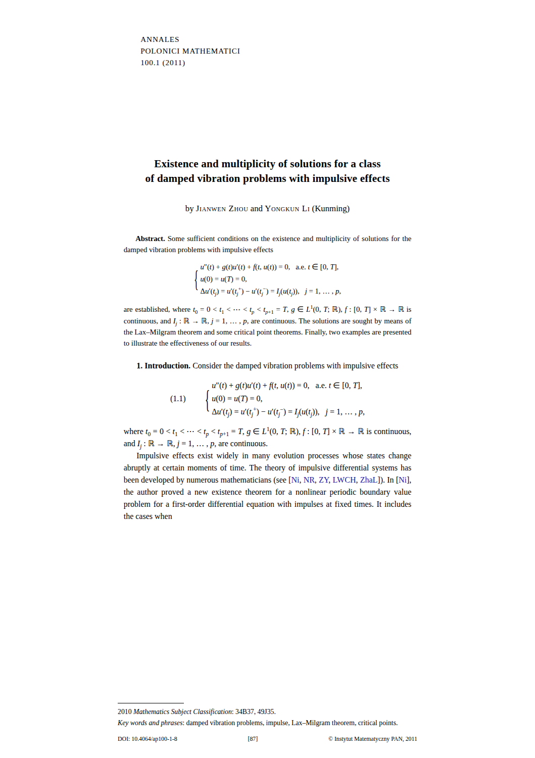ANNALES POLONICI MATHEMATICI 100.1 (2011)
Existence and multiplicity of solutions for a class of damped vibration problems with impulsive effects
by Jianwen Zhou and Yongkun Li (Kunming)
Abstract. Some sufficient conditions on the existence and multiplicity of solutions for the damped vibration problems with impulsive effects
{ u″(t) + g(t)u′(t) + f(t, u(t)) = 0, a.e. t ∈ [0, T], u(0) = u(T) = 0, Δu′(tj) = u′(tj+) − u′(tj−) = Ij(u(tj)), j = 1, … , p,
are established, where t0 = 0 < t1 < ⋯ < tp < tp+1 = T, g ∈ L1(0, T; ℝ), f : [0, T] × ℝ → ℝ is continuous, and Ij : ℝ → ℝ, j = 1, … , p, are continuous. The solutions are sought by means of the Lax–Milgram theorem and some critical point theorems. Finally, two examples are presented to illustrate the effectiveness of our results.
1. Introduction. Consider the damped vibration problems with impulsive effects
(1.1) { u″(t) + g(t)u′(t) + f(t, u(t)) = 0, a.e. t ∈ [0, T], u(0) = u(T) = 0, Δu′(tj) = u′(tj+) − u′(tj−) = Ij(u(tj)), j = 1, … , p,
where t0 = 0 < t1 < ⋯ < tp < tp+1 = T, g ∈ L1(0, T; ℝ), f : [0, T] × ℝ → ℝ is continuous, and Ij : ℝ → ℝ, j = 1, … , p, are continuous.
Impulsive effects exist widely in many evolution processes whose states change abruptly at certain moments of time. The theory of impulsive differential systems has been developed by numerous mathematicians (see [Ni, NR, ZY, LWCH, ZhaL]). In [Ni], the author proved a new existence theorem for a nonlinear periodic boundary value problem for a first-order differential equation with impulses at fixed times. It includes the cases when
2010 Mathematics Subject Classification: 34B37, 49J35.
Key words and phrases: damped vibration problems, impulse, Lax–Milgram theorem, critical points.
DOI: 10.4064/ap100-1-8 [87] © Instytut Matematyczny PAN, 2011